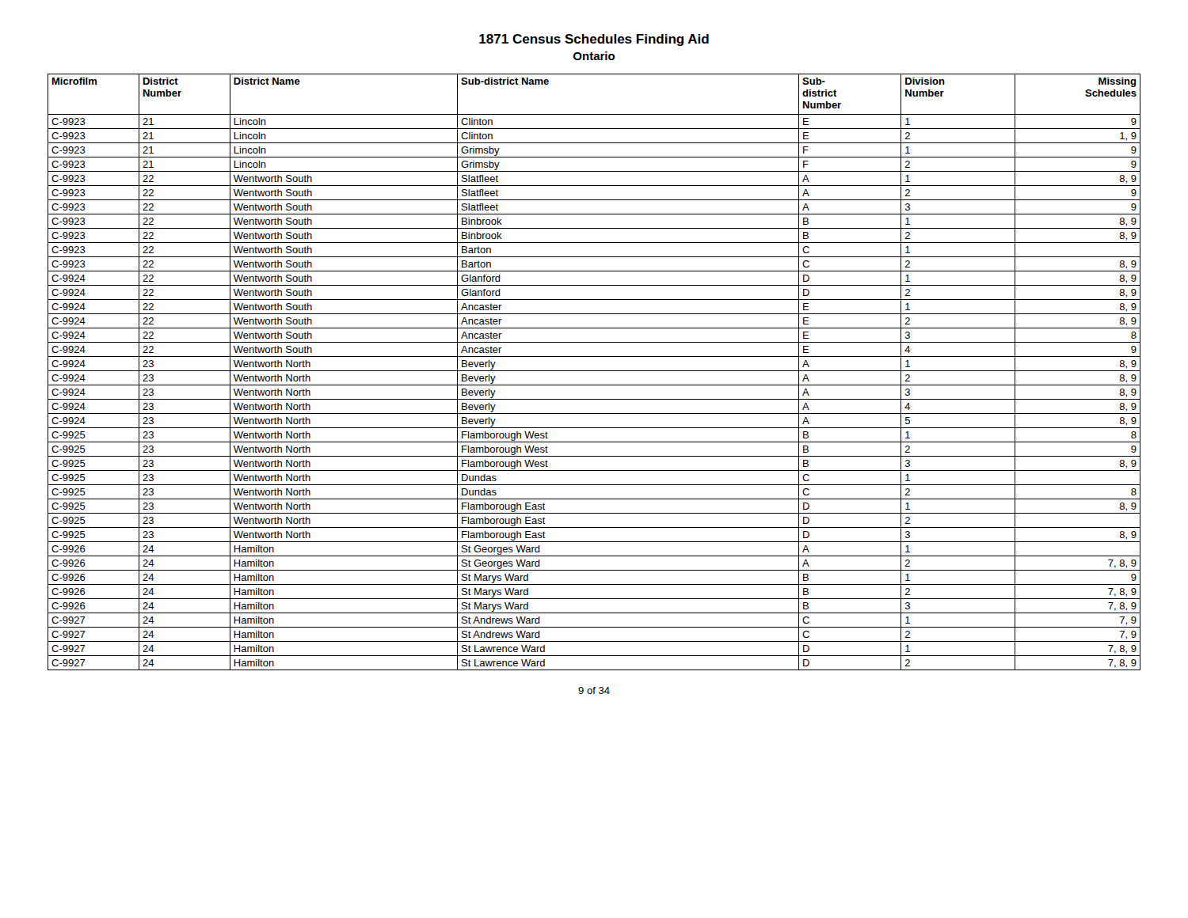1871 Census Schedules Finding Aid
Ontario
| Microfilm | District Number | District Name | Sub-district Name | Sub- district Number | Division Number | Missing Schedules |
| --- | --- | --- | --- | --- | --- | --- |
| C-9923 | 21 | Lincoln | Clinton | E | 1 | 9 |
| C-9923 | 21 | Lincoln | Clinton | E | 2 | 1, 9 |
| C-9923 | 21 | Lincoln | Grimsby | F | 1 | 9 |
| C-9923 | 21 | Lincoln | Grimsby | F | 2 | 9 |
| C-9923 | 22 | Wentworth South | Slatfleet | A | 1 | 8, 9 |
| C-9923 | 22 | Wentworth South | Slatfleet | A | 2 | 9 |
| C-9923 | 22 | Wentworth South | Slatfleet | A | 3 | 9 |
| C-9923 | 22 | Wentworth South | Binbrook | B | 1 | 8, 9 |
| C-9923 | 22 | Wentworth South | Binbrook | B | 2 | 8, 9 |
| C-9923 | 22 | Wentworth South | Barton | C | 1 | |
| C-9923 | 22 | Wentworth South | Barton | C | 2 | 8, 9 |
| C-9924 | 22 | Wentworth South | Glanford | D | 1 | 8, 9 |
| C-9924 | 22 | Wentworth South | Glanford | D | 2 | 8, 9 |
| C-9924 | 22 | Wentworth South | Ancaster | E | 1 | 8, 9 |
| C-9924 | 22 | Wentworth South | Ancaster | E | 2 | 8, 9 |
| C-9924 | 22 | Wentworth South | Ancaster | E | 3 | 8 |
| C-9924 | 22 | Wentworth South | Ancaster | E | 4 | 9 |
| C-9924 | 23 | Wentworth North | Beverly | A | 1 | 8, 9 |
| C-9924 | 23 | Wentworth North | Beverly | A | 2 | 8, 9 |
| C-9924 | 23 | Wentworth North | Beverly | A | 3 | 8, 9 |
| C-9924 | 23 | Wentworth North | Beverly | A | 4 | 8, 9 |
| C-9924 | 23 | Wentworth North | Beverly | A | 5 | 8, 9 |
| C-9925 | 23 | Wentworth North | Flamborough West | B | 1 | 8 |
| C-9925 | 23 | Wentworth North | Flamborough West | B | 2 | 9 |
| C-9925 | 23 | Wentworth North | Flamborough West | B | 3 | 8, 9 |
| C-9925 | 23 | Wentworth North | Dundas | C | 1 | |
| C-9925 | 23 | Wentworth North | Dundas | C | 2 | 8 |
| C-9925 | 23 | Wentworth North | Flamborough East | D | 1 | 8, 9 |
| C-9925 | 23 | Wentworth North | Flamborough East | D | 2 | |
| C-9925 | 23 | Wentworth North | Flamborough East | D | 3 | 8, 9 |
| C-9926 | 24 | Hamilton | St Georges Ward | A | 1 | |
| C-9926 | 24 | Hamilton | St Georges Ward | A | 2 | 7, 8, 9 |
| C-9926 | 24 | Hamilton | St Marys Ward | B | 1 | 9 |
| C-9926 | 24 | Hamilton | St Marys Ward | B | 2 | 7, 8, 9 |
| C-9926 | 24 | Hamilton | St Marys Ward | B | 3 | 7, 8, 9 |
| C-9927 | 24 | Hamilton | St Andrews Ward | C | 1 | 7, 9 |
| C-9927 | 24 | Hamilton | St Andrews Ward | C | 2 | 7, 9 |
| C-9927 | 24 | Hamilton | St Lawrence Ward | D | 1 | 7, 8, 9 |
| C-9927 | 24 | Hamilton | St Lawrence Ward | D | 2 | 7, 8, 9 |
9 of 34